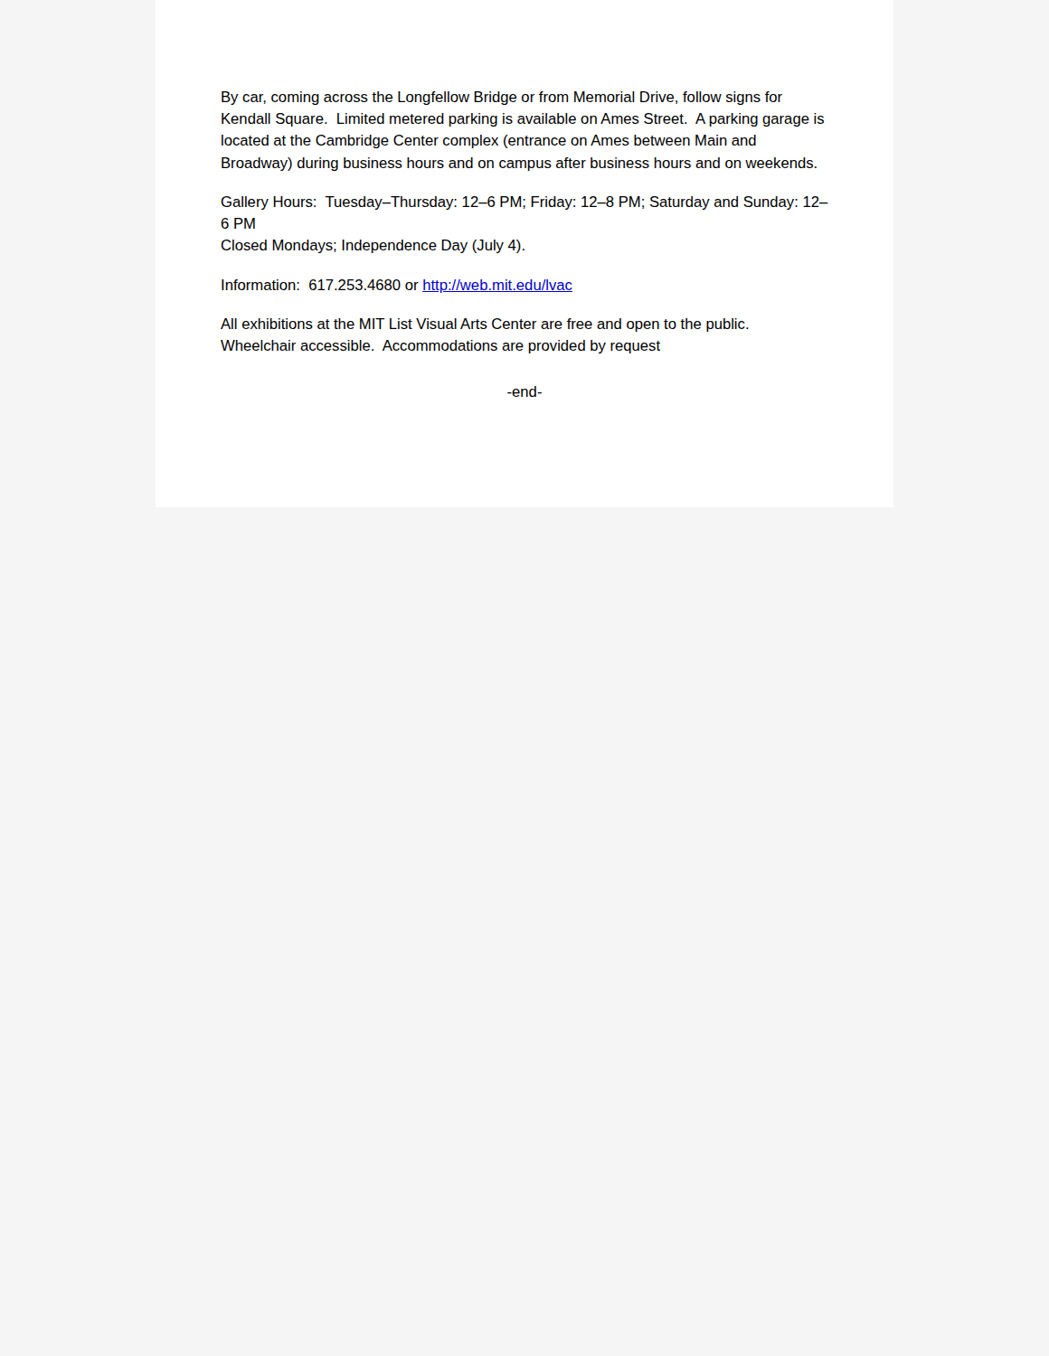By car, coming across the Longfellow Bridge or from Memorial Drive, follow signs for Kendall Square. Limited metered parking is available on Ames Street. A parking garage is located at the Cambridge Center complex (entrance on Ames between Main and Broadway) during business hours and on campus after business hours and on weekends.
Gallery Hours: Tuesday–Thursday: 12–6 PM; Friday: 12–8 PM; Saturday and Sunday: 12–6 PM
Closed Mondays; Independence Day (July 4).
Information: 617.253.4680 or http://web.mit.edu/lvac
All exhibitions at the MIT List Visual Arts Center are free and open to the public. Wheelchair accessible. Accommodations are provided by request
-end-